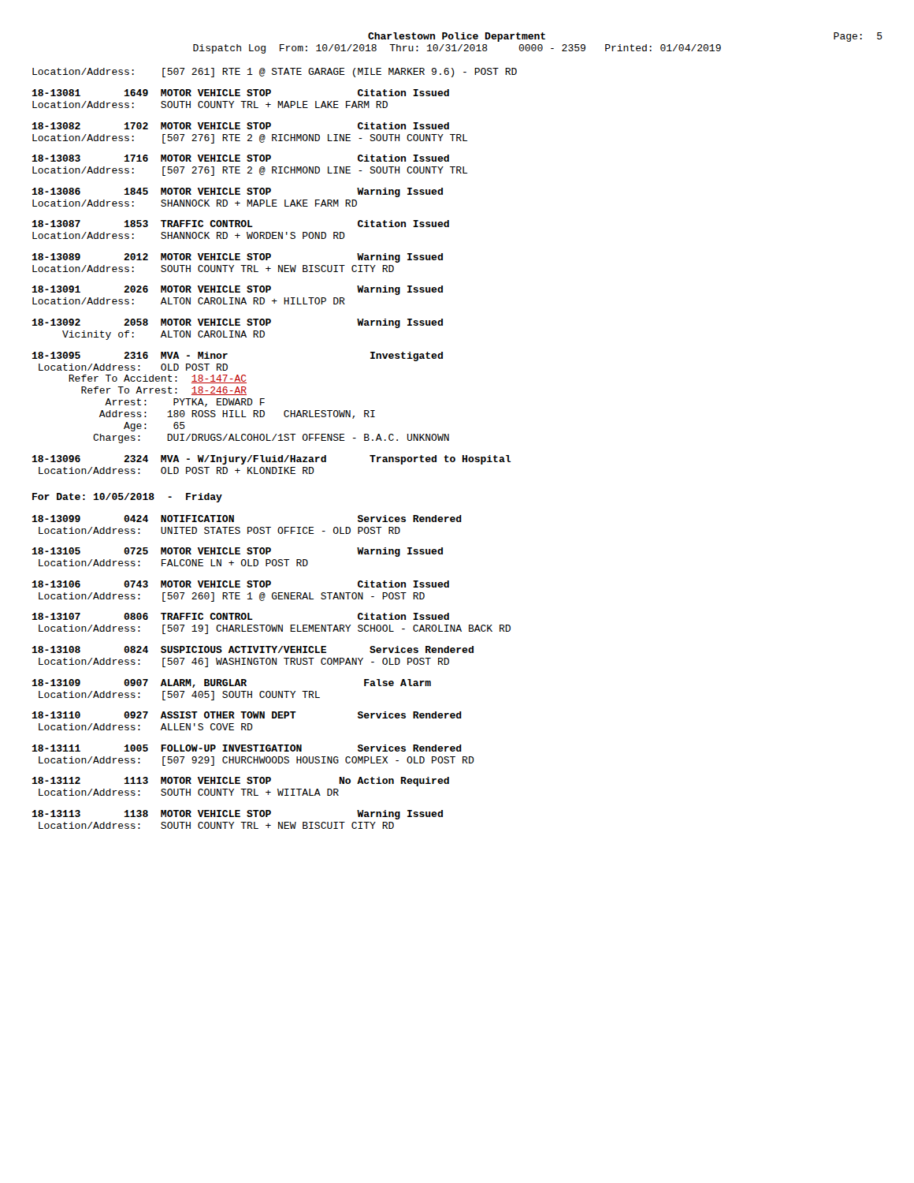Charlestown Police Department Page: 5
Dispatch Log From: 10/01/2018 Thru: 10/31/2018 0000 - 2359 Printed: 01/04/2019
Location/Address: [507 261] RTE 1 @ STATE GARAGE (MILE MARKER 9.6) - POST RD
18-13081 1649 MOTOR VEHICLE STOP Citation Issued
Location/Address: SOUTH COUNTY TRL + MAPLE LAKE FARM RD
18-13082 1702 MOTOR VEHICLE STOP Citation Issued
Location/Address: [507 276] RTE 2 @ RICHMOND LINE - SOUTH COUNTY TRL
18-13083 1716 MOTOR VEHICLE STOP Citation Issued
Location/Address: [507 276] RTE 2 @ RICHMOND LINE - SOUTH COUNTY TRL
18-13086 1845 MOTOR VEHICLE STOP Warning Issued
Location/Address: SHANNOCK RD + MAPLE LAKE FARM RD
18-13087 1853 TRAFFIC CONTROL Citation Issued
Location/Address: SHANNOCK RD + WORDEN'S POND RD
18-13089 2012 MOTOR VEHICLE STOP Warning Issued
Location/Address: SOUTH COUNTY TRL + NEW BISCUIT CITY RD
18-13091 2026 MOTOR VEHICLE STOP Warning Issued
Location/Address: ALTON CAROLINA RD + HILLTOP DR
18-13092 2058 MOTOR VEHICLE STOP Warning Issued
Vicinity of: ALTON CAROLINA RD
18-13095 2316 MVA - Minor Investigated
Location/Address: OLD POST RD
Refer To Accident: 18-147-AC
Refer To Arrest: 18-246-AR
Arrest: PYTKA, EDWARD F
Address: 180 ROSS HILL RD CHARLESTOWN, RI
Age: 65
Charges: DUI/DRUGS/ALCOHOL/1ST OFFENSE - B.A.C. UNKNOWN
18-13096 2324 MVA - W/Injury/Fluid/Hazard Transported to Hospital
Location/Address: OLD POST RD + KLONDIKE RD
For Date: 10/05/2018 - Friday
18-13099 0424 NOTIFICATION Services Rendered
Location/Address: UNITED STATES POST OFFICE - OLD POST RD
18-13105 0725 MOTOR VEHICLE STOP Warning Issued
Location/Address: FALCONE LN + OLD POST RD
18-13106 0743 MOTOR VEHICLE STOP Citation Issued
Location/Address: [507 260] RTE 1 @ GENERAL STANTON - POST RD
18-13107 0806 TRAFFIC CONTROL Citation Issued
Location/Address: [507 19] CHARLESTOWN ELEMENTARY SCHOOL - CAROLINA BACK RD
18-13108 0824 SUSPICIOUS ACTIVITY/VEHICLE Services Rendered
Location/Address: [507 46] WASHINGTON TRUST COMPANY - OLD POST RD
18-13109 0907 ALARM, BURGLAR False Alarm
Location/Address: [507 405] SOUTH COUNTY TRL
18-13110 0927 ASSIST OTHER TOWN DEPT Services Rendered
Location/Address: ALLEN'S COVE RD
18-13111 1005 FOLLOW-UP INVESTIGATION Services Rendered
Location/Address: [507 929] CHURCHWOODS HOUSING COMPLEX - OLD POST RD
18-13112 1113 MOTOR VEHICLE STOP No Action Required
Location/Address: SOUTH COUNTY TRL + WIITALA DR
18-13113 1138 MOTOR VEHICLE STOP Warning Issued
Location/Address: SOUTH COUNTY TRL + NEW BISCUIT CITY RD